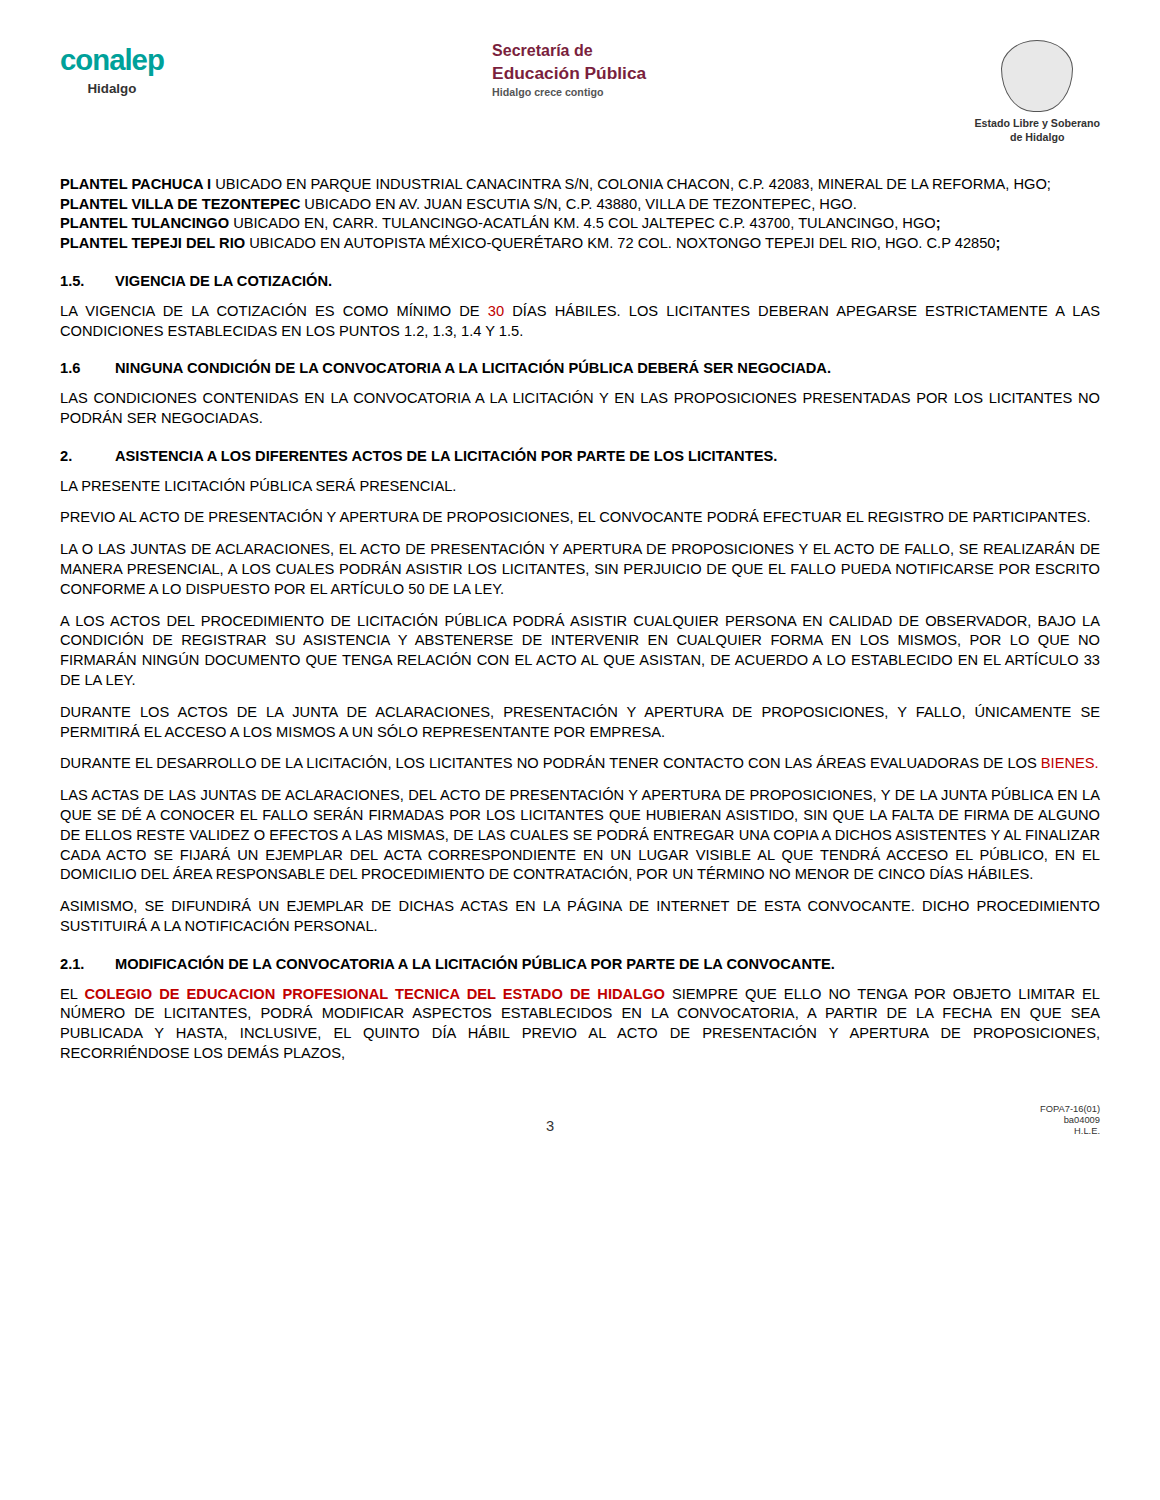conalep Hidalgo
Secretaría de Educación Pública Hidalgo crece contigo
Estado Libre y Soberano
de Hidalgo
PLANTEL PACHUCA I UBICADO EN PARQUE INDUSTRIAL CANACINTRA S/N, COLONIA CHACON, C.P. 42083, MINERAL DE LA REFORMA, HGO;
PLANTEL VILLA DE TEZONTEPEC UBICADO EN AV. JUAN ESCUTIA S/N, C.P. 43880, VILLA DE TEZONTEPEC, HGO.
PLANTEL TULANCINGO UBICADO EN, CARR. TULANCINGO-ACATLÁN KM. 4.5 COL JALTEPEC C.P. 43700, TULANCINGO, HGO;
PLANTEL TEPEJI DEL RIO UBICADO EN AUTOPISTA MÉXICO-QUERÉTARO KM. 72 COL. NOXTONGO TEPEJI DEL RIO, HGO. C.P 42850;
1.5. VIGENCIA DE LA COTIZACIÓN.
LA VIGENCIA DE LA COTIZACIÓN ES COMO MÍNIMO DE 30 DÍAS HÁBILES. LOS LICITANTES DEBERAN APEGARSE ESTRICTAMENTE A LAS CONDICIONES ESTABLECIDAS EN LOS PUNTOS 1.2, 1.3, 1.4 Y 1.5.
1.6 NINGUNA CONDICIÓN DE LA CONVOCATORIA A LA LICITACIÓN PÚBLICA DEBERÁ SER NEGOCIADA.
LAS CONDICIONES CONTENIDAS EN LA CONVOCATORIA A LA LICITACIÓN Y EN LAS PROPOSICIONES PRESENTADAS POR LOS LICITANTES NO PODRÁN SER NEGOCIADAS.
2. ASISTENCIA A LOS DIFERENTES ACTOS DE LA LICITACIÓN POR PARTE DE LOS LICITANTES.
LA PRESENTE LICITACIÓN PÚBLICA SERÁ PRESENCIAL.
PREVIO AL ACTO DE PRESENTACIÓN Y APERTURA DE PROPOSICIONES, EL CONVOCANTE PODRÁ EFECTUAR EL REGISTRO DE PARTICIPANTES.
LA O LAS JUNTAS DE ACLARACIONES, EL ACTO DE PRESENTACIÓN Y APERTURA DE PROPOSICIONES Y EL ACTO DE FALLO, SE REALIZARÁN DE MANERA PRESENCIAL, A LOS CUALES PODRÁN ASISTIR LOS LICITANTES, SIN PERJUICIO DE QUE EL FALLO PUEDA NOTIFICARSE POR ESCRITO CONFORME A LO DISPUESTO POR EL ARTÍCULO 50 DE LA LEY.
A LOS ACTOS DEL PROCEDIMIENTO DE LICITACIÓN PÚBLICA PODRÁ ASISTIR CUALQUIER PERSONA EN CALIDAD DE OBSERVADOR, BAJO LA CONDICIÓN DE REGISTRAR SU ASISTENCIA Y ABSTENERSE DE INTERVENIR EN CUALQUIER FORMA EN LOS MISMOS, POR LO QUE NO FIRMARÁN NINGÚN DOCUMENTO QUE TENGA RELACIÓN CON EL ACTO AL QUE ASISTAN, DE ACUERDO A LO ESTABLECIDO EN EL ARTÍCULO 33 DE LA LEY.
DURANTE LOS ACTOS DE LA JUNTA DE ACLARACIONES, PRESENTACIÓN Y APERTURA DE PROPOSICIONES, Y FALLO, ÚNICAMENTE SE PERMITIRÁ EL ACCESO A LOS MISMOS A UN SÓLO REPRESENTANTE POR EMPRESA.
DURANTE EL DESARROLLO DE LA LICITACIÓN, LOS LICITANTES NO PODRÁN TENER CONTACTO CON LAS ÁREAS EVALUADORAS DE LOS BIENES.
LAS ACTAS DE LAS JUNTAS DE ACLARACIONES, DEL ACTO DE PRESENTACIÓN Y APERTURA DE PROPOSICIONES, Y DE LA JUNTA PÚBLICA EN LA QUE SE DÉ A CONOCER EL FALLO SERÁN FIRMADAS POR LOS LICITANTES QUE HUBIERAN ASISTIDO, SIN QUE LA FALTA DE FIRMA DE ALGUNO DE ELLOS RESTE VALIDEZ O EFECTOS A LAS MISMAS, DE LAS CUALES SE PODRÁ ENTREGAR UNA COPIA A DICHOS ASISTENTES Y AL FINALIZAR CADA ACTO SE FIJARÁ UN EJEMPLAR DEL ACTA CORRESPONDIENTE EN UN LUGAR VISIBLE AL QUE TENDRÁ ACCESO EL PÚBLICO, EN EL DOMICILIO DEL ÁREA RESPONSABLE DEL PROCEDIMIENTO DE CONTRATACIÓN, POR UN TÉRMINO NO MENOR DE CINCO DÍAS HÁBILES.
ASIMISMO, SE DIFUNDIRÁ UN EJEMPLAR DE DICHAS ACTAS EN LA PÁGINA DE INTERNET DE ESTA CONVOCANTE. DICHO PROCEDIMIENTO SUSTITUIRÁ A LA NOTIFICACIÓN PERSONAL.
2.1. MODIFICACIÓN DE LA CONVOCATORIA A LA LICITACIÓN PÚBLICA POR PARTE DE LA CONVOCANTE.
EL COLEGIO DE EDUCACION PROFESIONAL TECNICA DEL ESTADO DE HIDALGO SIEMPRE QUE ELLO NO TENGA POR OBJETO LIMITAR EL NÚMERO DE LICITANTES, PODRÁ MODIFICAR ASPECTOS ESTABLECIDOS EN LA CONVOCATORIA, A PARTIR DE LA FECHA EN QUE SEA PUBLICADA Y HASTA, INCLUSIVE, EL QUINTO DÍA HÁBIL PREVIO AL ACTO DE PRESENTACIÓN Y APERTURA DE PROPOSICIONES, RECORRIÉNDOSE LOS DEMÁS PLAZOS,
3
FOPA7-16(01)
ba04009
H.L.E.